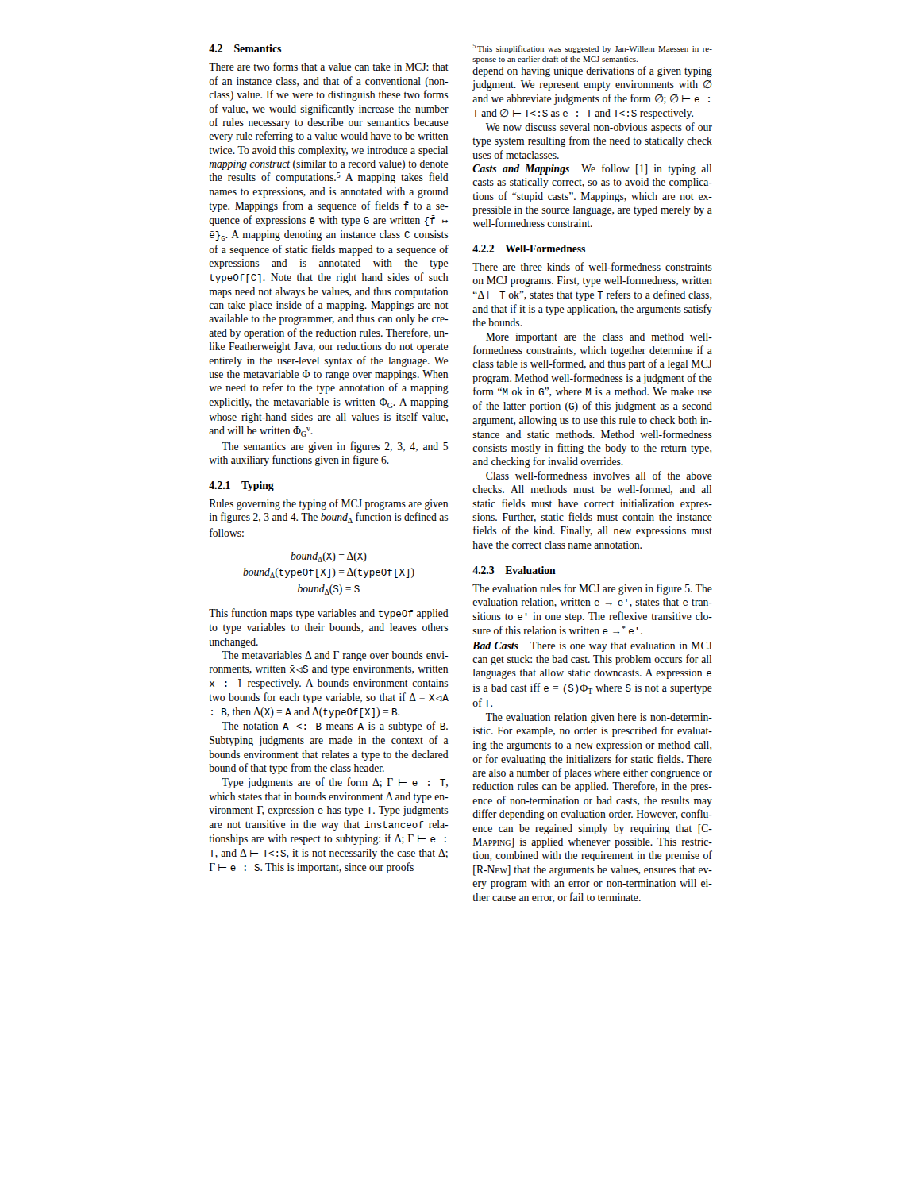4.2 Semantics
There are two forms that a value can take in MCJ: that of an instance class, and that of a conventional (non-class) value. If we were to distinguish these two forms of value, we would significantly increase the number of rules necessary to describe our semantics because every rule referring to a value would have to be written twice. To avoid this complexity, we introduce a special mapping construct (similar to a record value) to denote the results of computations.5 A mapping takes field names to expressions, and is annotated with a ground type. Mappings from a sequence of fields f̄ to a sequence of expressions ē with type G are written {f̄ ↦ ē}G. A mapping denoting an instance class C consists of a sequence of static fields mapped to a sequence of expressions and is annotated with the type typeOf[C]. Note that the right hand sides of such maps need not always be values, and thus computation can take place inside of a mapping. Mappings are not available to the programmer, and thus can only be created by operation of the reduction rules. Therefore, unlike Featherweight Java, our reductions do not operate entirely in the user-level syntax of the language. We use the metavariable Φ to range over mappings. When we need to refer to the type annotation of a mapping explicitly, the metavariable is written ΦG. A mapping whose right-hand sides are all values is itself value, and will be written ΦGv.
The semantics are given in figures 2, 3, 4, and 5 with auxiliary functions given in figure 6.
4.2.1 Typing
Rules governing the typing of MCJ programs are given in figures 2, 3 and 4. The bound Δ function is defined as follows:
bound Δ(X) = Δ(X)
bound Δ(typeOf[X]) = Δ(typeOf[X])
bound Δ(S) = S
This function maps type variables and typeOf applied to type variables to their bounds, and leaves others unchanged.
The metavariables Δ and Γ range over bounds environments, written x̄◁S̄ and type environments, written x̄ : T̄ respectively. A bounds environment contains two bounds for each type variable, so that if Δ = X◁A : B, then Δ(X) = A and Δ(typeOf[X]) = B.
The notation A <: B means A is a subtype of B. Subtyping judgments are made in the context of a bounds environment that relates a type to the declared bound of that type from the class header.
Type judgments are of the form Δ; Γ ⊢ e : T, which states that in bounds environment Δ and type environment Γ, expression e has type T. Type judgments are not transitive in the way that instanceof relationships are with respect to subtyping: if Δ; Γ ⊢ e : T, and Δ ⊢ T<:S, it is not necessarily the case that Δ; Γ ⊢ e : S. This is important, since our proofs
5 This simplification was suggested by Jan-Willem Maessen in response to an earlier draft of the MCJ semantics.
depend on having unique derivations of a given typing judgment. We represent empty environments with ∅ and we abbreviate judgments of the form ∅; ∅ ⊢ e : T and ∅ ⊢ T<:S as e : T and T<:S respectively.
We now discuss several non-obvious aspects of our type system resulting from the need to statically check uses of metaclasses.
Casts and Mappings We follow [1] in typing all casts as statically correct, so as to avoid the complications of “stupid casts”. Mappings, which are not expressible in the source language, are typed merely by a well-formedness constraint.
4.2.2 Well-Formedness
There are three kinds of well-formedness constraints on MCJ programs. First, type well-formedness, written “Δ ⊢ T ok”, states that type T refers to a defined class, and that if it is a type application, the arguments satisfy the bounds.
More important are the class and method well-formedness constraints, which together determine if a class table is well-formed, and thus part of a legal MCJ program. Method well-formedness is a judgment of the form “M ok in G”, where M is a method. We make use of the latter portion (G) of this judgment as a second argument, allowing us to use this rule to check both instance and static methods. Method well-formedness consists mostly in fitting the body to the return type, and checking for invalid overrides.
Class well-formedness involves all of the above checks. All methods must be well-formed, and all static fields must have correct initialization expressions. Further, static fields must contain the instance fields of the kind. Finally, all new expressions must have the correct class name annotation.
4.2.3 Evaluation
The evaluation rules for MCJ are given in figure 5. The evaluation relation, written e → e′, states that e transitions to e′ in one step. The reflexive transitive closure of this relation is written e →* e′.
Bad Casts There is one way that evaluation in MCJ can get stuck: the bad cast. This problem occurs for all languages that allow static downcasts. A expression e is a bad cast iff e = (S) ΦT where S is not a supertype of T.
The evaluation relation given here is non-deterministic. For example, no order is prescribed for evaluating the arguments to a new expression or method call, or for evaluating the initializers for static fields. There are also a number of places where either congruence or reduction rules can be applied. Therefore, in the presence of non-termination or bad casts, the results may differ depending on evaluation order. However, confluence can be regained simply by requiring that [C-Mapping] is applied whenever possible. This restriction, combined with the requirement in the premise of [R-New] that the arguments be values, ensures that every program with an error or non-termination will either cause an error, or fail to terminate.